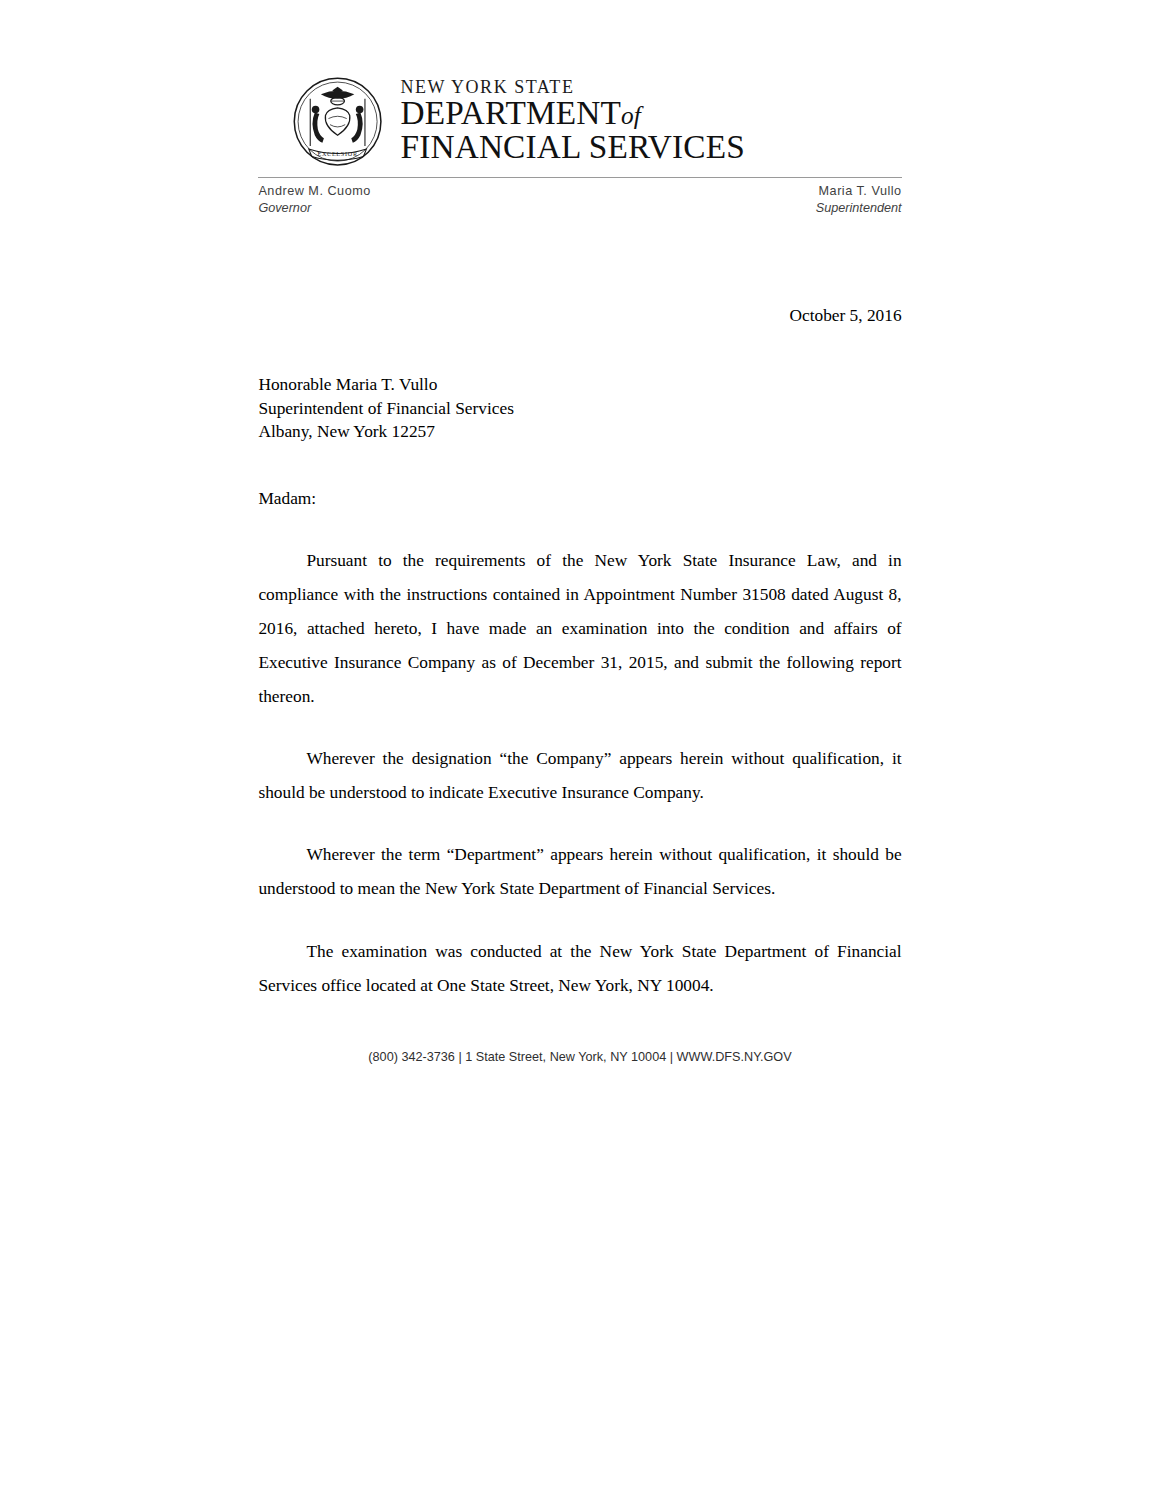EXCELSIOR
NEW YORK STATE
DEPARTMENTof
FINANCIAL SERVICES
Andrew M. Cuomo
Governor
Maria T. Vullo
Superintendent
October 5, 2016
Honorable Maria T. Vullo
Superintendent of Financial Services
Albany, New York 12257
Madam:
Pursuant to the requirements of the New York State Insurance Law, and in compliance with the instructions contained in Appointment Number 31508 dated August 8, 2016, attached hereto, I have made an examination into the condition and affairs of Executive Insurance Company as of December 31, 2015, and submit the following report thereon.
Wherever the designation “the Company” appears herein without qualification, it should be understood to indicate Executive Insurance Company.
Wherever the term “Department” appears herein without qualification, it should be understood to mean the New York State Department of Financial Services.
The examination was conducted at the New York State Department of Financial Services office located at One State Street, New York, NY 10004.
(800) 342-3736 | 1 State Street, New York, NY 10004 | WWW.DFS.NY.GOV